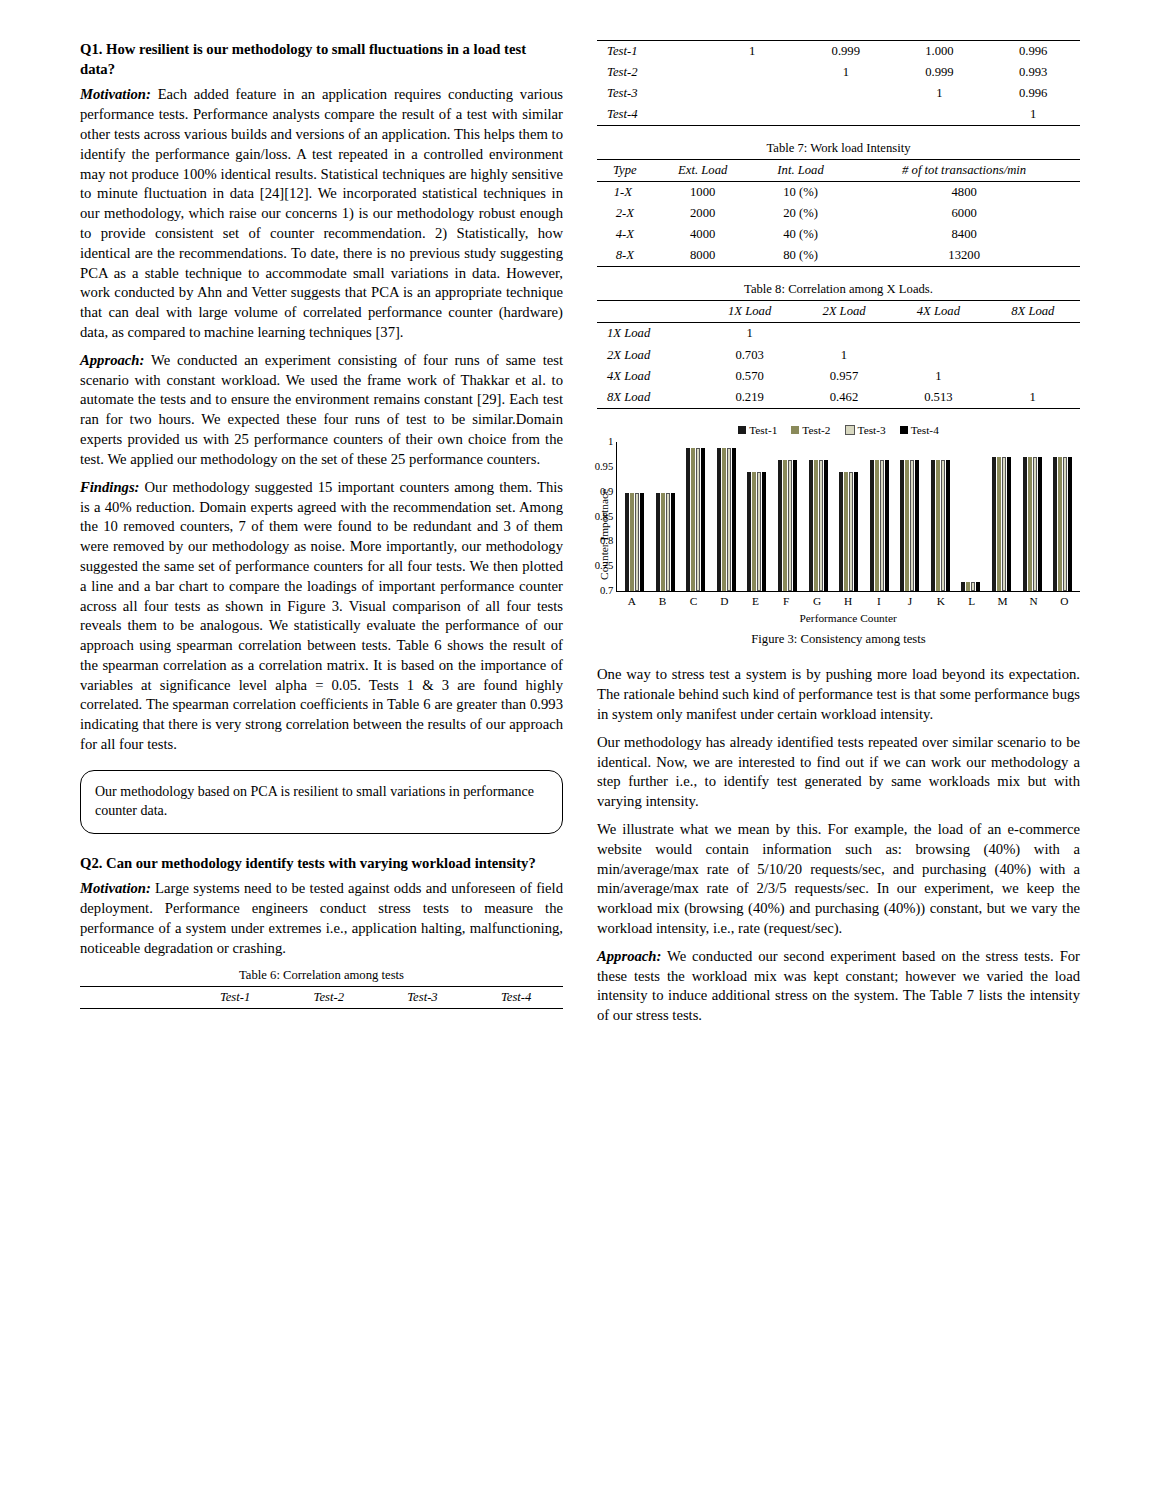Q1. How resilient is our methodology to small fluctuations in a load test data?
Motivation: Each added feature in an application requires conducting various performance tests. Performance analysts compare the result of a test with similar other tests across various builds and versions of an application. This helps them to identify the performance gain/loss. A test repeated in a controlled environment may not produce 100% identical results. Statistical techniques are highly sensitive to minute fluctuation in data [24][12]. We incorporated statistical techniques in our methodology, which raise our concerns 1) is our methodology robust enough to provide consistent set of counter recommendation. 2) Statistically, how identical are the recommendations. To date, there is no previous study suggesting PCA as a stable technique to accommodate small variations in data. However, work conducted by Ahn and Vetter suggests that PCA is an appropriate technique that can deal with large volume of correlated performance counter (hardware) data, as compared to machine learning techniques [37].
Approach: We conducted an experiment consisting of four runs of same test scenario with constant workload. We used the frame work of Thakkar et al. to automate the tests and to ensure the environment remains constant [29]. Each test ran for two hours. We expected these four runs of test to be similar.Domain experts provided us with 25 performance counters of their own choice from the test. We applied our methodology on the set of these 25 performance counters.
Findings: Our methodology suggested 15 important counters among them. This is a 40% reduction. Domain experts agreed with the recommendation set. Among the 10 removed counters, 7 of them were found to be redundant and 3 of them were removed by our methodology as noise. More importantly, our methodology suggested the same set of performance counters for all four tests. We then plotted a line and a bar chart to compare the loadings of important performance counter across all four tests as shown in Figure 3. Visual comparison of all four tests reveals them to be analogous. We statistically evaluate the performance of our approach using spearman correlation between tests. Table 6 shows the result of the spearman correlation as a correlation matrix. It is based on the importance of variables at significance level alpha = 0.05. Tests 1 & 3 are found highly correlated. The spearman correlation coefficients in Table 6 are greater than 0.993 indicating that there is very strong correlation between the results of our approach for all four tests.
Our methodology based on PCA is resilient to small variations in performance counter data.
Q2. Can our methodology identify tests with varying workload intensity?
Motivation: Large systems need to be tested against odds and unforeseen of field deployment. Performance engineers conduct stress tests to measure the performance of a system under extremes i.e., application halting, malfunctioning, noticeable degradation or crashing.
Table 6: Correlation among tests
| | Test-1 | Test-2 | Test-3 | Test-4 |
| --- | --- | --- | --- | --- |
| Test-1 | 1 | 0.999 | 1.000 | 0.996 |
| Test-2 | | 1 | 0.999 | 0.993 |
| Test-3 | | | 1 | 0.996 |
| Test-4 | | | | 1 |
Table 7: Work load Intensity
| Type | Ext. Load | Int. Load | # of tot transactions/min |
| --- | --- | --- | --- |
| 1-X | 1000 | 10 (%) | 4800 |
| 2-X | 2000 | 20 (%) | 6000 |
| 4-X | 4000 | 40 (%) | 8400 |
| 8-X | 8000 | 80 (%) | 13200 |
Table 8: Correlation among X Loads.
| | 1X Load | 2X Load | 4X Load | 8X Load |
| --- | --- | --- | --- | --- |
| 1X Load | 1 | | | |
| 2X Load | 0.703 | 1 | | |
| 4X Load | 0.570 | 0.957 | 1 | |
| 8X Load | 0.219 | 0.462 | 0.513 | 1 |
Test-1 Test-2 Test-3 Test-4
Counter Importnace
1
0.95
0.9
0.85
0.8
0.75
0.7
ABCDEFGHIJKLMNO
Performance Counter
Figure 3: Consistency among tests
One way to stress test a system is by pushing more load beyond its expectation. The rationale behind such kind of performance test is that some performance bugs in system only manifest under certain workload intensity.
Our methodology has already identified tests repeated over similar scenario to be identical. Now, we are interested to find out if we can work our methodology a step further i.e., to identify test generated by same workloads mix but with varying intensity.
We illustrate what we mean by this. For example, the load of an e-commerce website would contain information such as: browsing (40%) with a min/average/max rate of 5/10/20 requests/sec, and purchasing (40%) with a min/average/max rate of 2/3/5 requests/sec. In our experiment, we keep the workload mix (browsing (40%) and purchasing (40%)) constant, but we vary the workload intensity, i.e., rate (request/sec).
Approach: We conducted our second experiment based on the stress tests. For these tests the workload mix was kept constant; however we varied the load intensity to induce additional stress on the system. The Table 7 lists the intensity of our stress tests.